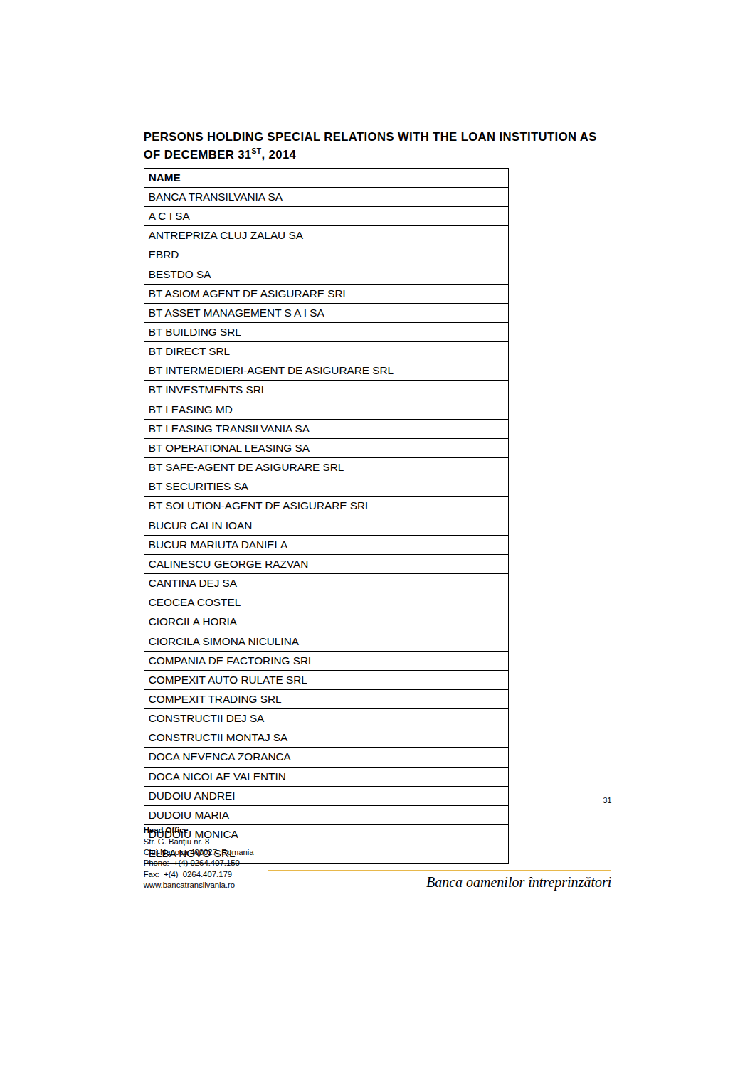Persons holding special relations with the loan institution as of December 31st, 2014
| NAME |
| --- |
| BANCA TRANSILVANIA SA |
| A C I SA |
| ANTREPRIZA CLUJ ZALAU SA |
| EBRD |
| BESTDO SA |
| BT ASIOM AGENT DE ASIGURARE SRL |
| BT ASSET MANAGEMENT S A I SA |
| BT BUILDING SRL |
| BT DIRECT SRL |
| BT INTERMEDIERI-AGENT DE ASIGURARE SRL |
| BT INVESTMENTS SRL |
| BT LEASING MD |
| BT LEASING TRANSILVANIA SA |
| BT OPERATIONAL LEASING SA |
| BT SAFE-AGENT DE ASIGURARE SRL |
| BT SECURITIES SA |
| BT SOLUTION-AGENT DE ASIGURARE SRL |
| BUCUR CALIN IOAN |
| BUCUR MARIUTA DANIELA |
| CALINESCU GEORGE RAZVAN |
| CANTINA DEJ SA |
| CEOCEA COSTEL |
| CIORCILA HORIA |
| CIORCILA SIMONA NICULINA |
| COMPANIA DE FACTORING SRL |
| COMPEXIT AUTO RULATE SRL |
| COMPEXIT TRADING SRL |
| CONSTRUCTII DEJ SA |
| CONSTRUCTII MONTAJ SA |
| DOCA NEVENCA ZORANCA |
| DOCA NICOLAE VALENTIN |
| DUDOIU ANDREI |
| DUDOIU MARIA |
| DUDOIU MONICA |
| ELBA NOVO SRL |
31
Head Office
Str. G. Barițiu nr. 8
Cluj-Napoca 400027, Romania
Phone: +(4) 0264.407.150
Fax: +(4) 0264.407.179
www.bancatransilvania.ro
Banca oamenilor întreprinzători